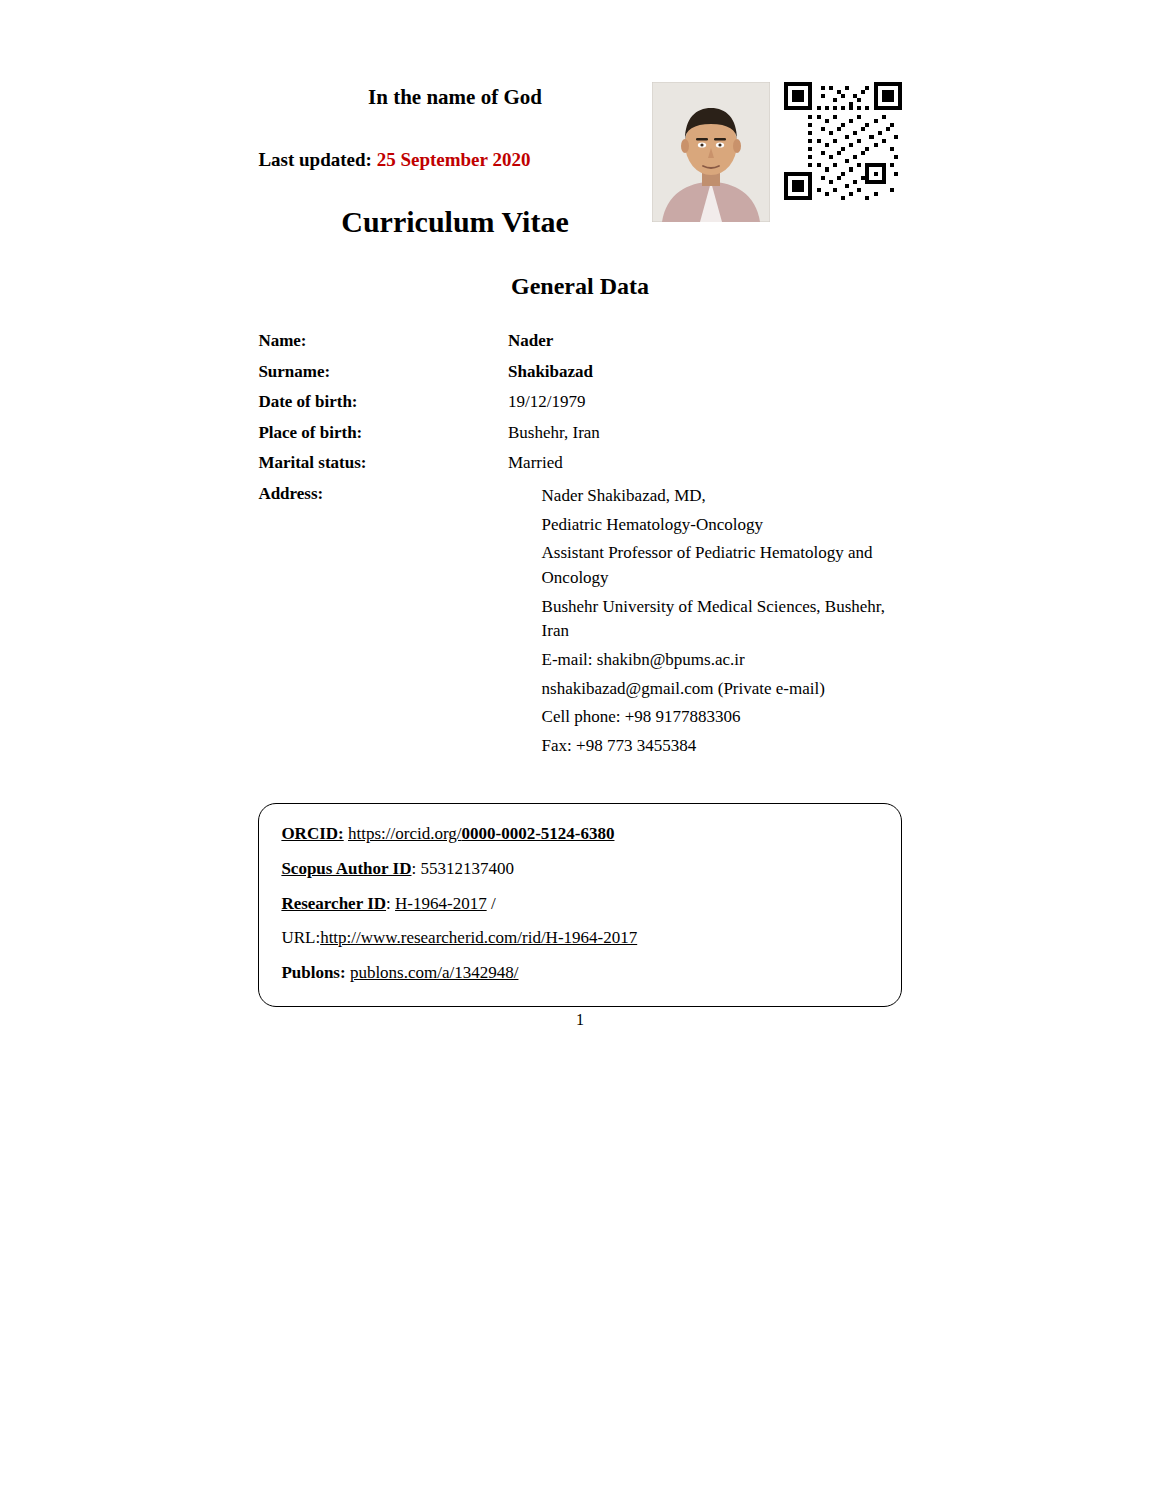In the name of God
Last updated: 25 September 2020
Curriculum Vitae
General Data
| Name: | Nader |
| Surname: | Shakibazad |
| Date of birth: | 19/12/1979 |
| Place of birth: | Bushehr, Iran |
| Marital status: | Married |
| Address: | Nader Shakibazad, MD, Pediatric Hematology-Oncology Assistant Professor of Pediatric Hematology and Oncology Bushehr University of Medical Sciences, Bushehr, Iran E-mail: shakibn@bpums.ac.ir nshakibazad@gmail.com (Private e-mail) Cell phone: +98 9177883306 Fax: +98 773 3455384 |
ORCID: https://orcid.org/0000-0002-5124-6380
Scopus Author ID: 55312137400
Researcher ID: H-1964-2017 /
URL:http://www.researcherid.com/rid/H-1964-2017
Publons: publons.com/a/1342948/
1